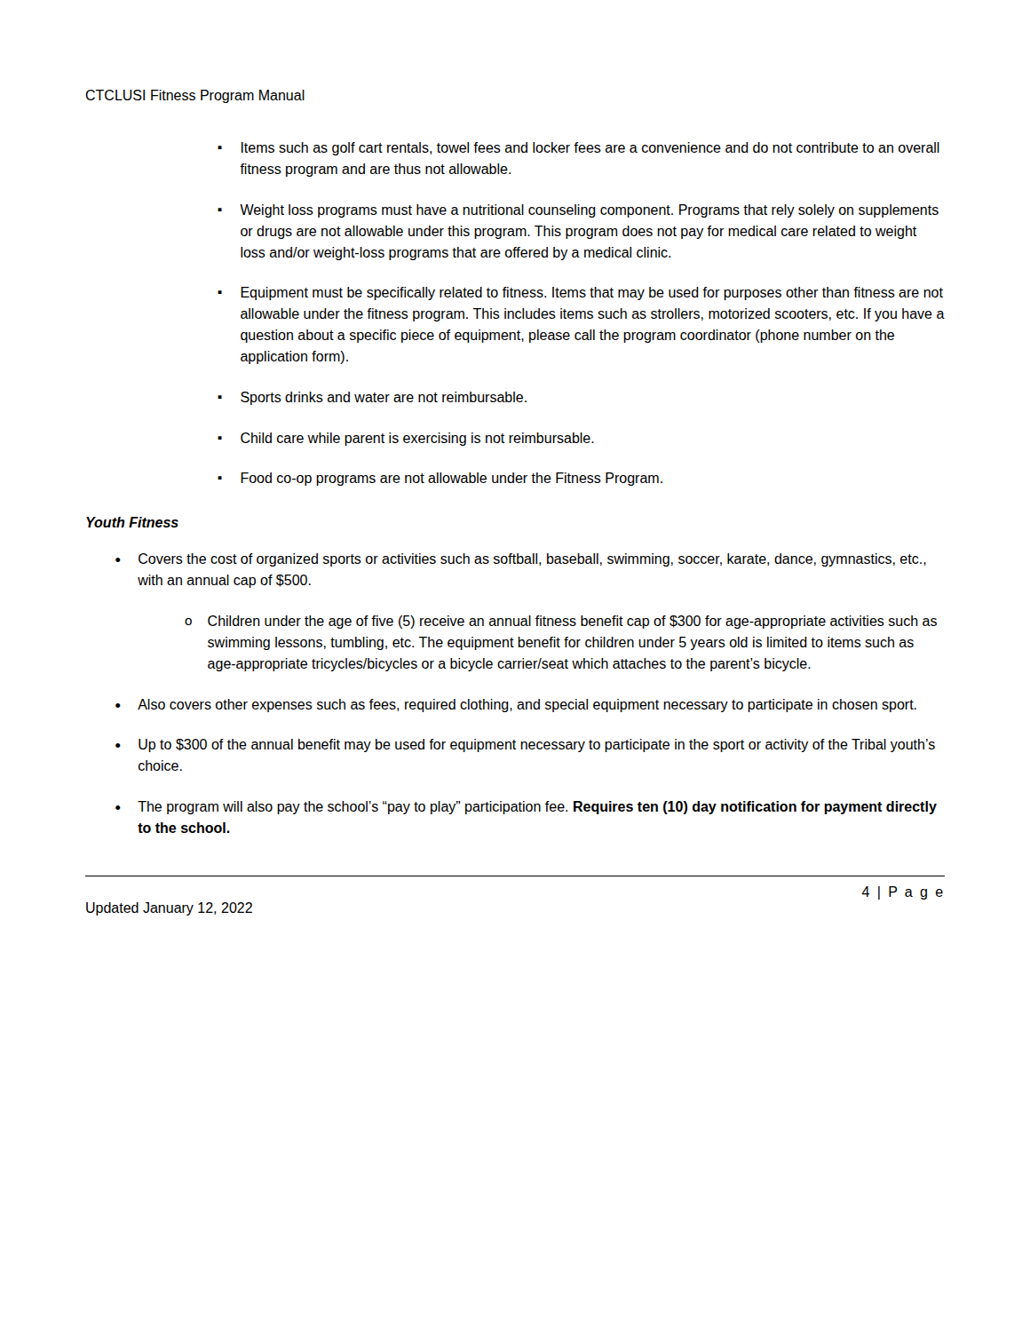CTCLUSI Fitness Program Manual
Items such as golf cart rentals, towel fees and locker fees are a convenience and do not contribute to an overall fitness program and are thus not allowable.
Weight loss programs must have a nutritional counseling component. Programs that rely solely on supplements or drugs are not allowable under this program. This program does not pay for medical care related to weight loss and/or weight-loss programs that are offered by a medical clinic.
Equipment must be specifically related to fitness. Items that may be used for purposes other than fitness are not allowable under the fitness program. This includes items such as strollers, motorized scooters, etc. If you have a question about a specific piece of equipment, please call the program coordinator (phone number on the application form).
Sports drinks and water are not reimbursable.
Child care while parent is exercising is not reimbursable.
Food co-op programs are not allowable under the Fitness Program.
Youth Fitness
Covers the cost of organized sports or activities such as softball, baseball, swimming, soccer, karate, dance, gymnastics, etc., with an annual cap of $500.
Children under the age of five (5) receive an annual fitness benefit cap of $300 for age-appropriate activities such as swimming lessons, tumbling, etc. The equipment benefit for children under 5 years old is limited to items such as age-appropriate tricycles/bicycles or a bicycle carrier/seat which attaches to the parent’s bicycle.
Also covers other expenses such as fees, required clothing, and special equipment necessary to participate in chosen sport.
Up to $300 of the annual benefit may be used for equipment necessary to participate in the sport or activity of the Tribal youth’s choice.
The program will also pay the school’s “pay to play” participation fee. Requires ten (10) day notification for payment directly to the school.
4 | P a g e
Updated January 12, 2022